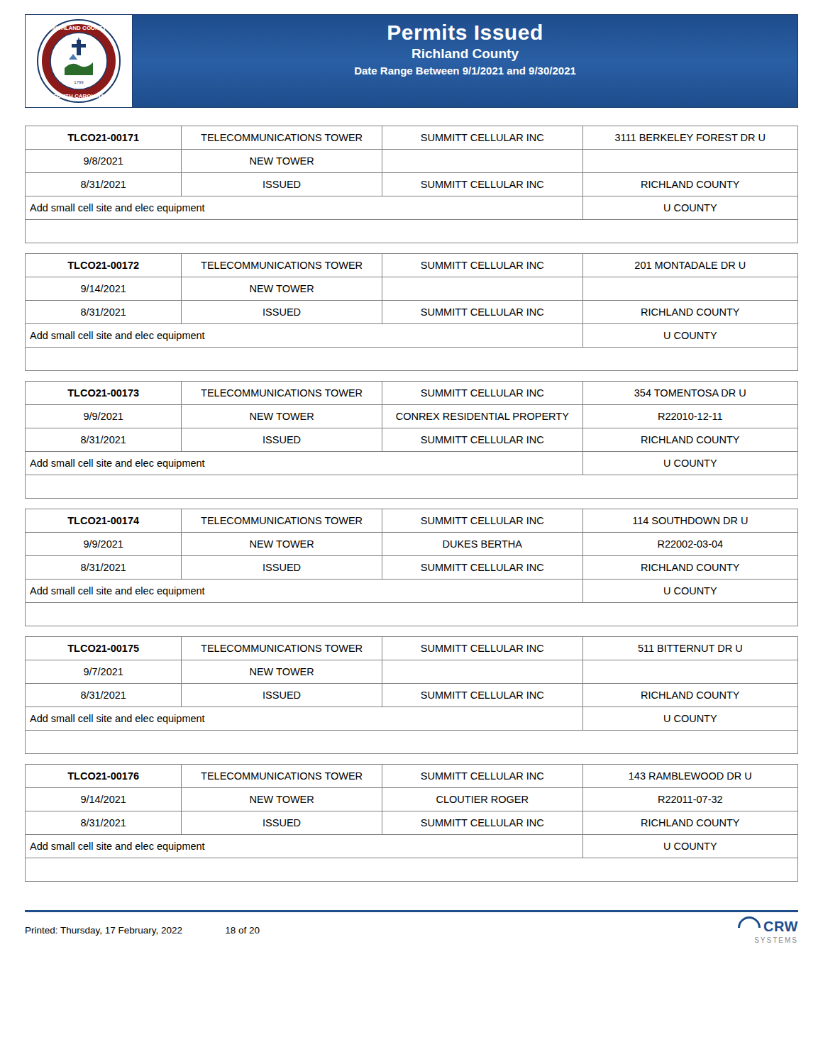RICHLAND COUNTY SOUTH CAROLINA 1799
Permits Issued
Richland County
Date Range Between 9/1/2021 and 9/30/2021
| TLCO21-00171 | TELECOMMUNICATIONS TOWER | SUMMITT CELLULAR INC | 3111 BERKELEY FOREST DR U |
| 9/8/2021 | NEW TOWER | | |
| 8/31/2021 | ISSUED | SUMMITT CELLULAR INC | RICHLAND COUNTY |
| Add small cell site and elec equipment | U COUNTY |
| TLCO21-00172 | TELECOMMUNICATIONS TOWER | SUMMITT CELLULAR INC | 201 MONTADALE DR U |
| 9/14/2021 | NEW TOWER | | |
| 8/31/2021 | ISSUED | SUMMITT CELLULAR INC | RICHLAND COUNTY |
| Add small cell site and elec equipment | U COUNTY |
| TLCO21-00173 | TELECOMMUNICATIONS TOWER | SUMMITT CELLULAR INC | 354 TOMENTOSA DR U |
| 9/9/2021 | NEW TOWER | CONREX RESIDENTIAL PROPERTY | R22010-12-11 |
| 8/31/2021 | ISSUED | SUMMITT CELLULAR INC | RICHLAND COUNTY |
| Add small cell site and elec equipment | U COUNTY |
| TLCO21-00174 | TELECOMMUNICATIONS TOWER | SUMMITT CELLULAR INC | 114 SOUTHDOWN DR U |
| 9/9/2021 | NEW TOWER | DUKES BERTHA | R22002-03-04 |
| 8/31/2021 | ISSUED | SUMMITT CELLULAR INC | RICHLAND COUNTY |
| Add small cell site and elec equipment | U COUNTY |
| TLCO21-00175 | TELECOMMUNICATIONS TOWER | SUMMITT CELLULAR INC | 511 BITTERNUT DR U |
| 9/7/2021 | NEW TOWER | | |
| 8/31/2021 | ISSUED | SUMMITT CELLULAR INC | RICHLAND COUNTY |
| Add small cell site and elec equipment | U COUNTY |
| TLCO21-00176 | TELECOMMUNICATIONS TOWER | SUMMITT CELLULAR INC | 143 RAMBLEWOOD DR U |
| 9/14/2021 | NEW TOWER | CLOUTIER ROGER | R22011-07-32 |
| 8/31/2021 | ISSUED | SUMMITT CELLULAR INC | RICHLAND COUNTY |
| Add small cell site and elec equipment | U COUNTY |
Printed: Thursday, 17 February, 2022
18 of 20
CRWSYSTEMS